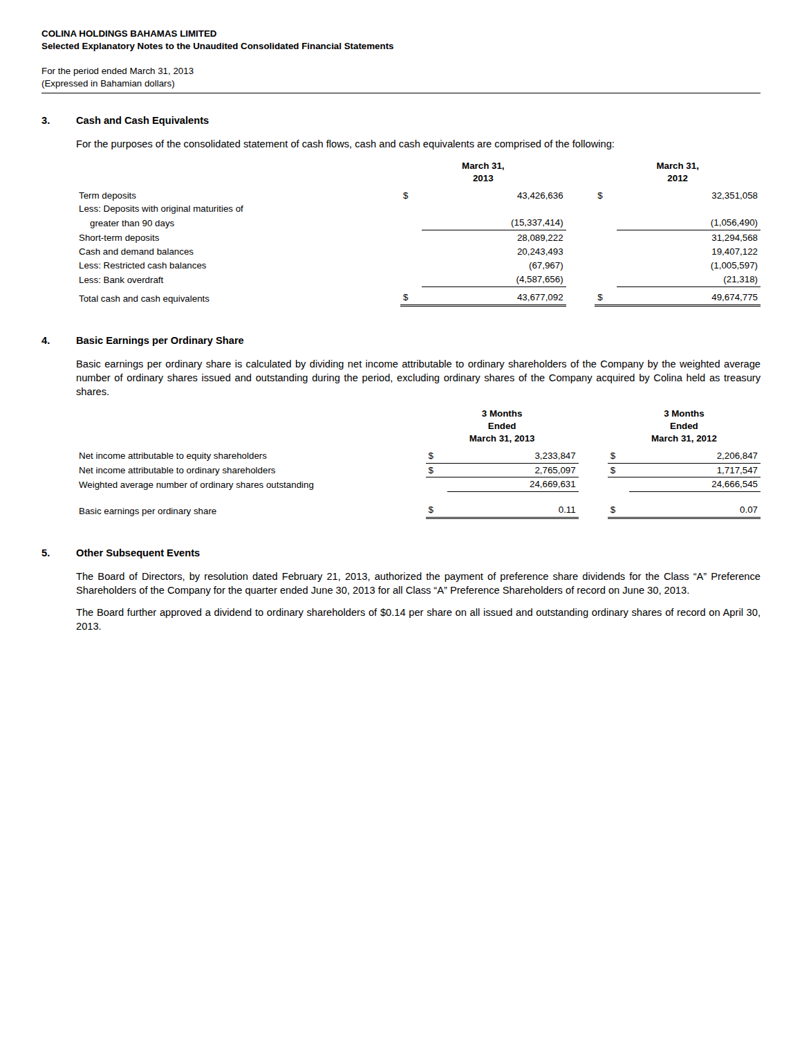COLINA HOLDINGS BAHAMAS LIMITED
Selected Explanatory Notes to the Unaudited Consolidated Financial Statements
For the period ended March 31, 2013
(Expressed in Bahamian dollars)
3. Cash and Cash Equivalents
For the purposes of the consolidated statement of cash flows, cash and cash equivalents are comprised of the following:
| | March 31, 2013 | | March 31, 2012 |
| --- | --- | --- | --- |
| Term deposits | $ | 43,426,636 | | $ | 32,351,058 |
| Less: Deposits with original maturities of | | | | | |
| greater than 90 days | | (15,337,414) | | | (1,056,490) |
| Short-term deposits | | 28,089,222 | | | 31,294,568 |
| Cash and demand balances | | 20,243,493 | | | 19,407,122 |
| Less: Restricted cash balances | | (67,967) | | | (1,005,597) |
| Less: Bank overdraft | | (4,587,656) | | | (21,318) |
| Total cash and cash equivalents | $ | 43,677,092 | | $ | 49,674,775 |
4. Basic Earnings per Ordinary Share
Basic earnings per ordinary share is calculated by dividing net income attributable to ordinary shareholders of the Company by the weighted average number of ordinary shares issued and outstanding during the period, excluding ordinary shares of the Company acquired by Colina held as treasury shares.
| | 3 Months Ended March 31, 2013 | | 3 Months Ended March 31, 2012 |
| --- | --- | --- | --- |
| Net income attributable to equity shareholders | $ | 3,233,847 | | $ | 2,206,847 |
| Net income attributable to ordinary shareholders | $ | 2,765,097 | | $ | 1,717,547 |
| Weighted average number of ordinary shares outstanding | | 24,669,631 | | | 24,666,545 |
| Basic earnings per ordinary share | $ | 0.11 | | $ | 0.07 |
5. Other Subsequent Events
The Board of Directors, by resolution dated February 21, 2013, authorized the payment of preference share dividends for the Class “A” Preference Shareholders of the Company for the quarter ended June 30, 2013 for all Class “A” Preference Shareholders of record on June 30, 2013.
The Board further approved a dividend to ordinary shareholders of $0.14 per share on all issued and outstanding ordinary shares of record on April 30, 2013.